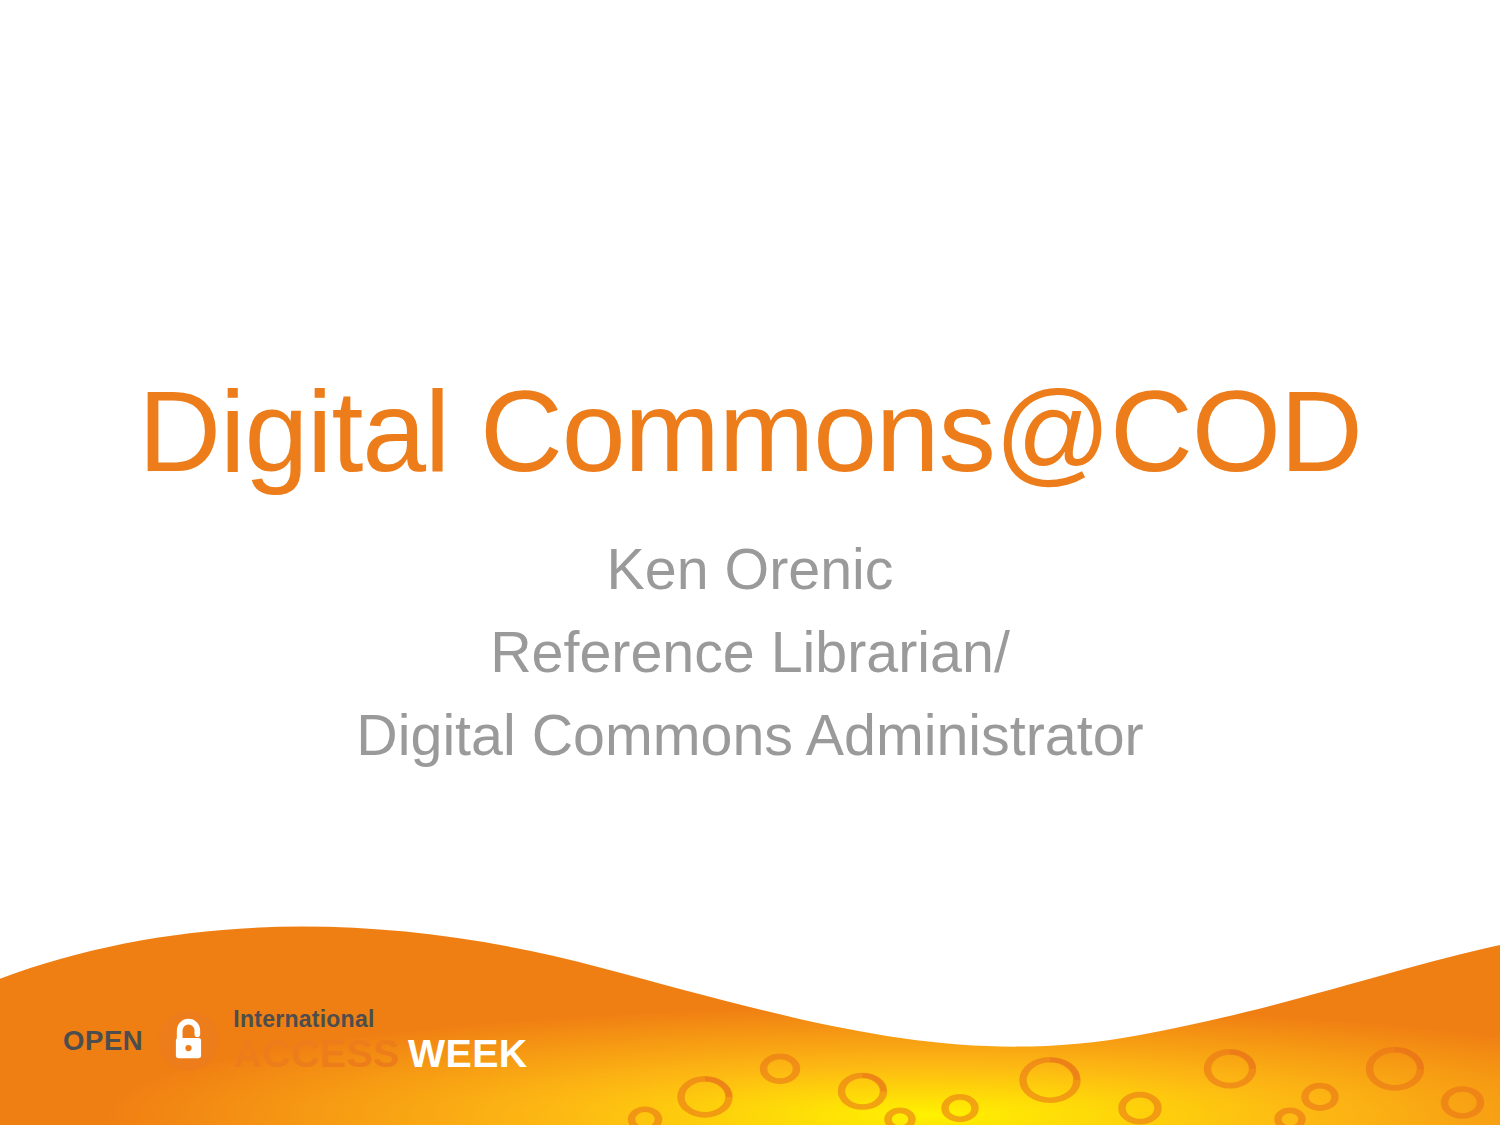Digital Commons@COD
Ken Orenic
Reference Librarian/
Digital Commons Administrator
OPEN
International ACCESS WEEK